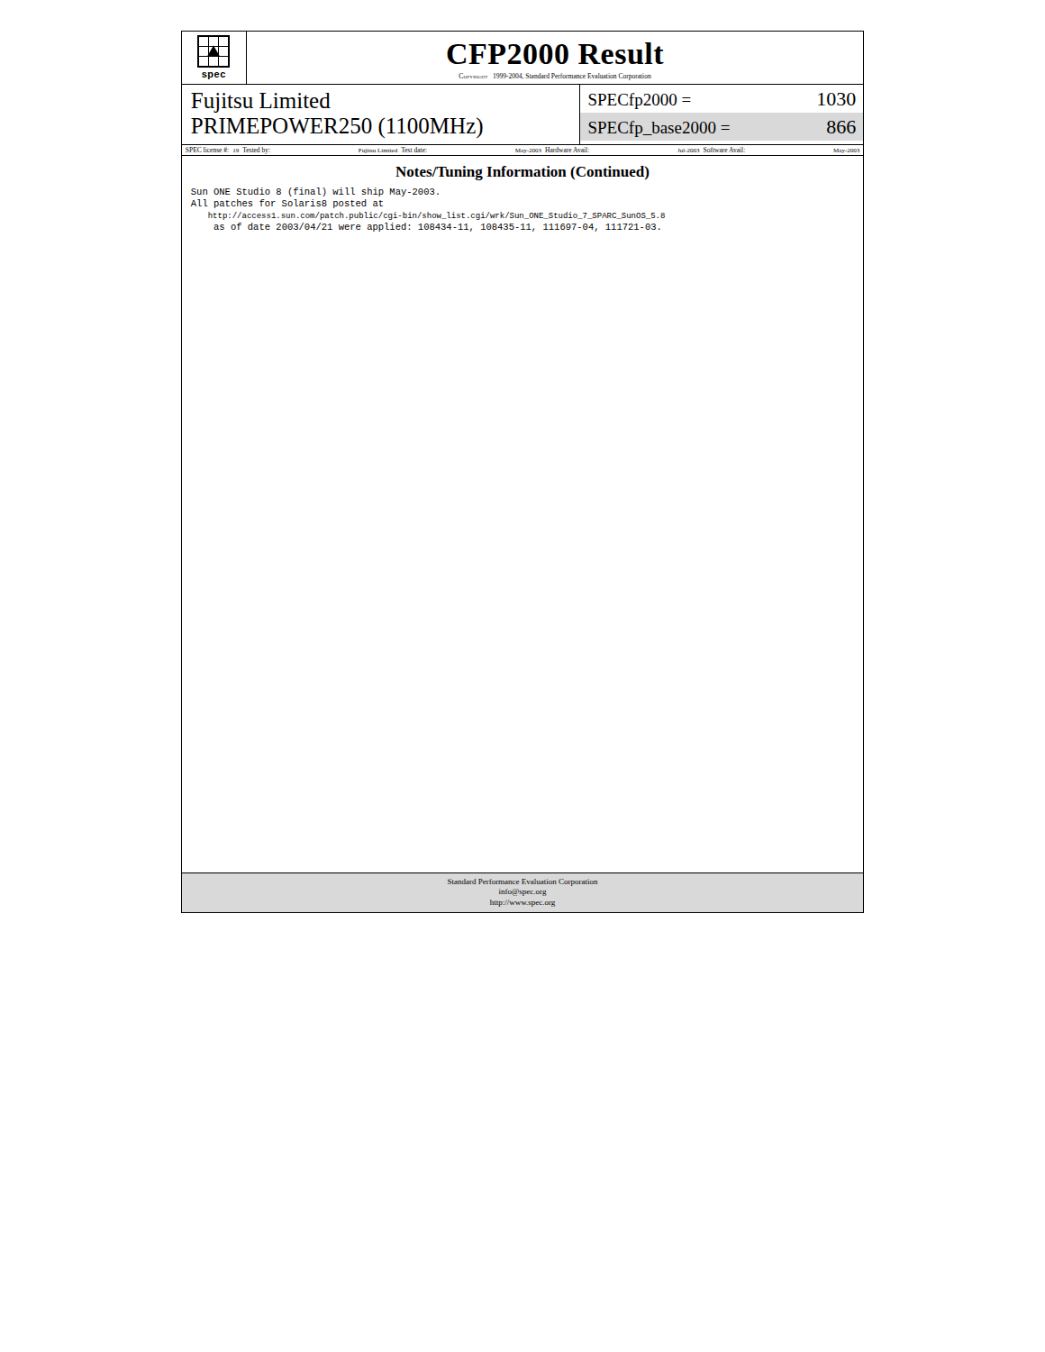spec
CFP2000 Result
Copyright 1999-2004, Standard Performance Evaluation Corporation
Fujitsu Limited
PRIMEPOWER250 (1100MHz)
SPECfp2000 = 1030
SPECfp_base2000 = 866
SPEC license #: 19 Tested by: Fujitsu Limited Test date: May-2003 Hardware Avail: Jul-2003 Software Avail: May-2003
Notes/Tuning Information (Continued)
Sun ONE Studio 8 (final) will ship May-2003.
All patches for Solaris8 posted at
   http://access1.sun.com/patch.public/cgi-bin/show_list.cgi/wrk/Sun_ONE_Studio_7_SPARC_SunOS_5.8
    as of date 2003/04/21 were applied: 108434-11, 108435-11, 111697-04, 111721-03.
Standard Performance Evaluation Corporation
info@spec.org
http://www.spec.org